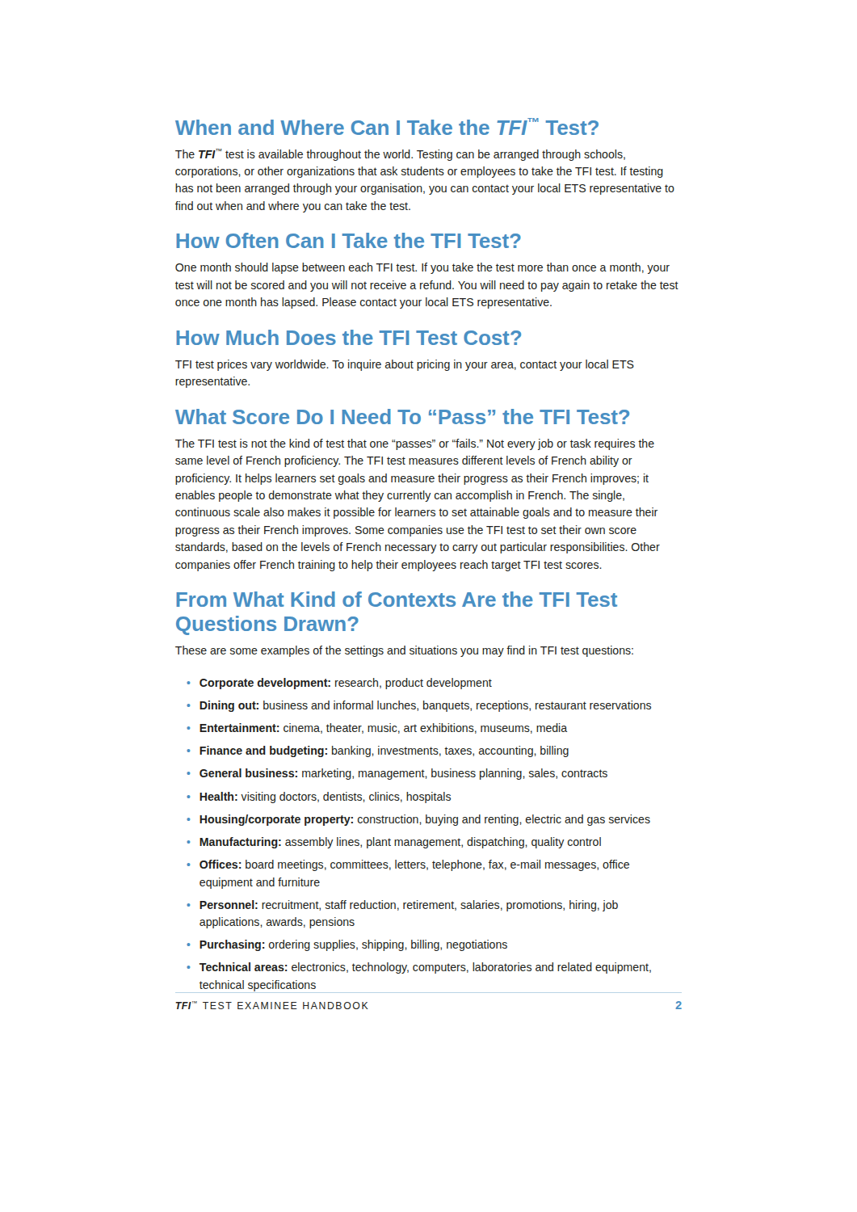When and Where Can I Take the TFI™ Test?
The TFI™ test is available throughout the world. Testing can be arranged through schools, corporations, or other organizations that ask students or employees to take the TFI test. If testing has not been arranged through your organisation, you can contact your local ETS representative to find out when and where you can take the test.
How Often Can I Take the TFI Test?
One month should lapse between each TFI test. If you take the test more than once a month, your test will not be scored and you will not receive a refund. You will need to pay again to retake the test once one month has lapsed. Please contact your local ETS representative.
How Much Does the TFI Test Cost?
TFI test prices vary worldwide. To inquire about pricing in your area, contact your local ETS representative.
What Score Do I Need To “Pass” the TFI Test?
The TFI test is not the kind of test that one “passes” or “fails.” Not every job or task requires the same level of French proficiency. The TFI test measures different levels of French ability or proficiency. It helps learners set goals and measure their progress as their French improves; it enables people to demonstrate what they currently can accomplish in French. The single, continuous scale also makes it possible for learners to set attainable goals and to measure their progress as their French improves. Some companies use the TFI test to set their own score standards, based on the levels of French necessary to carry out particular responsibilities. Other companies offer French training to help their employees reach target TFI test scores.
From What Kind of Contexts Are the TFI Test Questions Drawn?
These are some examples of the settings and situations you may find in TFI test questions:
Corporate development: research, product development
Dining out: business and informal lunches, banquets, receptions, restaurant reservations
Entertainment: cinema, theater, music, art exhibitions, museums, media
Finance and budgeting: banking, investments, taxes, accounting, billing
General business: marketing, management, business planning, sales, contracts
Health: visiting doctors, dentists, clinics, hospitals
Housing/corporate property: construction, buying and renting, electric and gas services
Manufacturing: assembly lines, plant management, dispatching, quality control
Offices: board meetings, committees, letters, telephone, fax, e-mail messages, office equipment and furniture
Personnel: recruitment, staff reduction, retirement, salaries, promotions, hiring, job applications, awards, pensions
Purchasing: ordering supplies, shipping, billing, negotiations
Technical areas: electronics, technology, computers, laboratories and related equipment, technical specifications
TFI™ TEST EXAMINEE HANDBOOK
2